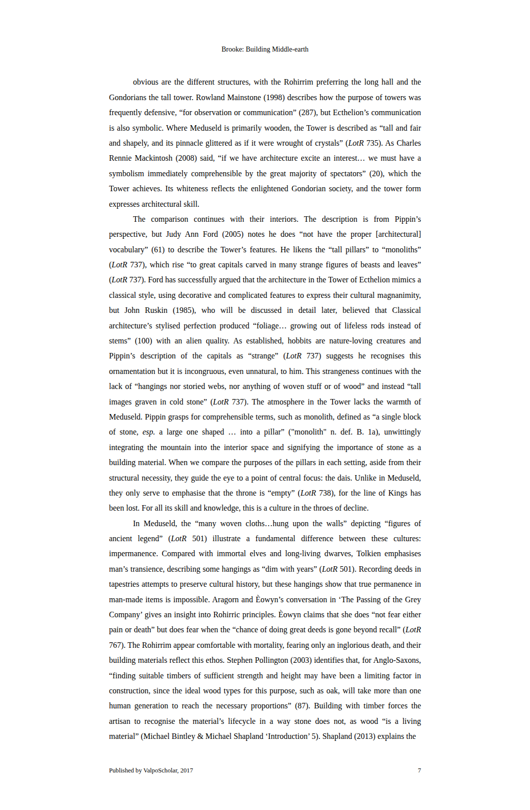Brooke: Building Middle-earth
obvious are the different structures, with the Rohirrim preferring the long hall and the Gondorians the tall tower. Rowland Mainstone (1998) describes how the purpose of towers was frequently defensive, “for observation or communication” (287), but Ecthelion’s communication is also symbolic. Where Meduseld is primarily wooden, the Tower is described as “tall and fair and shapely, and its pinnacle glittered as if it were wrought of crystals” (LotR 735). As Charles Rennie Mackintosh (2008) said, “if we have architecture excite an interest… we must have a symbolism immediately comprehensible by the great majority of spectators” (20), which the Tower achieves. Its whiteness reflects the enlightened Gondorian society, and the tower form expresses architectural skill.
The comparison continues with their interiors. The description is from Pippin’s perspective, but Judy Ann Ford (2005) notes he does “not have the proper [architectural] vocabulary” (61) to describe the Tower’s features. He likens the “tall pillars” to “monoliths” (LotR 737), which rise “to great capitals carved in many strange figures of beasts and leaves” (LotR 737). Ford has successfully argued that the architecture in the Tower of Ecthelion mimics a classical style, using decorative and complicated features to express their cultural magnanimity, but John Ruskin (1985), who will be discussed in detail later, believed that Classical architecture’s stylised perfection produced “foliage… growing out of lifeless rods instead of stems” (100) with an alien quality. As established, hobbits are nature-loving creatures and Pippin’s description of the capitals as “strange” (LotR 737) suggests he recognises this ornamentation but it is incongruous, even unnatural, to him. This strangeness continues with the lack of “hangings nor storied webs, nor anything of woven stuff or of wood” and instead “tall images graven in cold stone” (LotR 737). The atmosphere in the Tower lacks the warmth of Meduseld. Pippin grasps for comprehensible terms, such as monolith, defined as “a single block of stone, esp. a large one shaped … into a pillar” ("monolith" n. def. B. 1a), unwittingly integrating the mountain into the interior space and signifying the importance of stone as a building material. When we compare the purposes of the pillars in each setting, aside from their structural necessity, they guide the eye to a point of central focus: the dais. Unlike in Meduseld, they only serve to emphasise that the throne is “empty” (LotR 738), for the line of Kings has been lost. For all its skill and knowledge, this is a culture in the throes of decline.
In Meduseld, the “many woven cloths…hung upon the walls” depicting “figures of ancient legend” (LotR 501) illustrate a fundamental difference between these cultures: impermanence. Compared with immortal elves and long-living dwarves, Tolkien emphasises man’s transience, describing some hangings as “dim with years” (LotR 501). Recording deeds in tapestries attempts to preserve cultural history, but these hangings show that true permanence in man-made items is impossible. Aragorn and Èowyn’s conversation in ‘The Passing of the Grey Company’ gives an insight into Rohirric principles. Èowyn claims that she does “not fear either pain or death” but does fear when the “chance of doing great deeds is gone beyond recall” (LotR 767). The Rohirrim appear comfortable with mortality, fearing only an inglorious death, and their building materials reflect this ethos. Stephen Pollington (2003) identifies that, for Anglo-Saxons, “finding suitable timbers of sufficient strength and height may have been a limiting factor in construction, since the ideal wood types for this purpose, such as oak, will take more than one human generation to reach the necessary proportions” (87). Building with timber forces the artisan to recognise the material’s lifecycle in a way stone does not, as wood “is a living material” (Michael Bintley & Michael Shapland ‘Introduction’ 5). Shapland (2013) explains the
Published by ValpoScholar, 2017 7